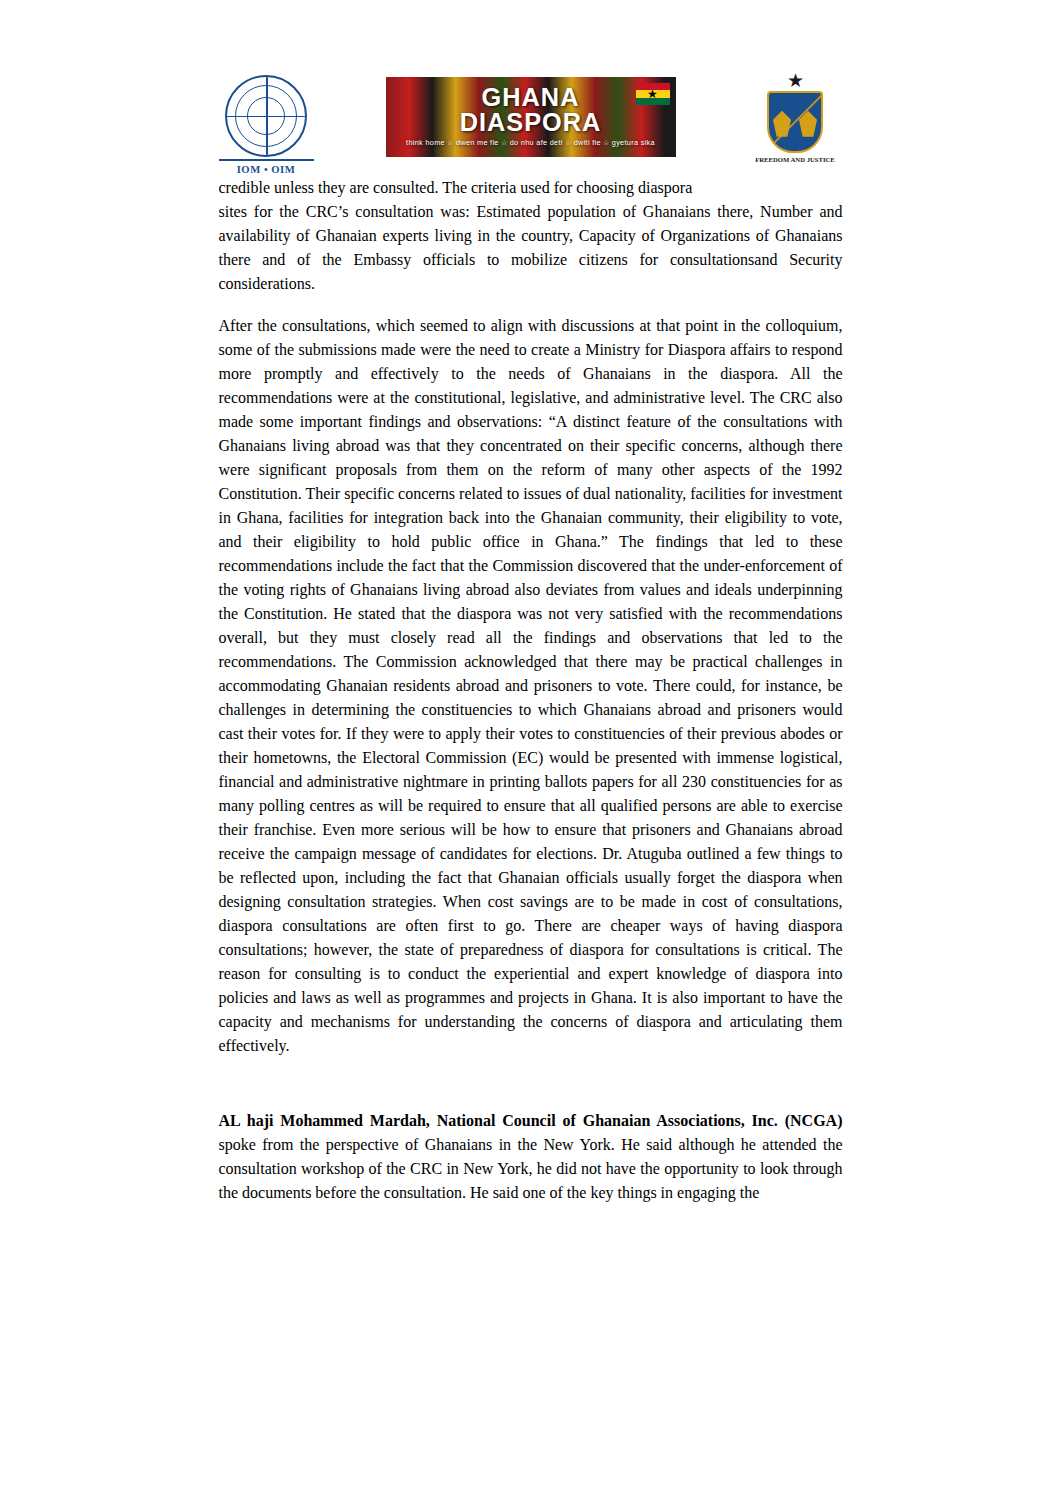IOM • OIM
★
GHANA
DIASPORA
think home ☆ dwen me fie ☆ do nhu afe deti ☆ dwiti fie ☆ gyetura sika
★
FREEDOM AND JUSTICE
credible unless they are consulted. The criteria used for choosing diaspora
sites for the CRC’s consultation was: Estimated population of Ghanaians there, Number and availability of Ghanaian experts living in the country, Capacity of Organizations of Ghanaians there and of the Embassy officials to mobilize citizens for consultationsand Security considerations.
After the consultations, which seemed to align with discussions at that point in the colloquium, some of the submissions made were the need to create a Ministry for Diaspora affairs to respond more promptly and effectively to the needs of Ghanaians in the diaspora. All the recommendations were at the constitutional, legislative, and administrative level. The CRC also made some important findings and observations: “A distinct feature of the consultations with Ghanaians living abroad was that they concentrated on their specific concerns, although there were significant proposals from them on the reform of many other aspects of the 1992 Constitution. Their specific concerns related to issues of dual nationality, facilities for investment in Ghana, facilities for integration back into the Ghanaian community, their eligibility to vote, and their eligibility to hold public office in Ghana.” The findings that led to these recommendations include the fact that the Commission discovered that the under-enforcement of the voting rights of Ghanaians living abroad also deviates from values and ideals underpinning the Constitution. He stated that the diaspora was not very satisfied with the recommendations overall, but they must closely read all the findings and observations that led to the recommendations. The Commission acknowledged that there may be practical challenges in accommodating Ghanaian residents abroad and prisoners to vote. There could, for instance, be challenges in determining the constituencies to which Ghanaians abroad and prisoners would cast their votes for. If they were to apply their votes to constituencies of their previous abodes or their hometowns, the Electoral Commission (EC) would be presented with immense logistical, financial and administrative nightmare in printing ballots papers for all 230 constituencies for as many polling centres as will be required to ensure that all qualified persons are able to exercise their franchise. Even more serious will be how to ensure that prisoners and Ghanaians abroad receive the campaign message of candidates for elections. Dr. Atuguba outlined a few things to be reflected upon, including the fact that Ghanaian officials usually forget the diaspora when designing consultation strategies. When cost savings are to be made in cost of consultations, diaspora consultations are often first to go. There are cheaper ways of having diaspora consultations; however, the state of preparedness of diaspora for consultations is critical. The reason for consulting is to conduct the experiential and expert knowledge of diaspora into policies and laws as well as programmes and projects in Ghana. It is also important to have the capacity and mechanisms for understanding the concerns of diaspora and articulating them effectively.
AL haji Mohammed Mardah, National Council of Ghanaian Associations, Inc. (NCGA) spoke from the perspective of Ghanaians in the New York. He said although he attended the consultation workshop of the CRC in New York, he did not have the opportunity to look through the documents before the consultation. He said one of the key things in engaging the